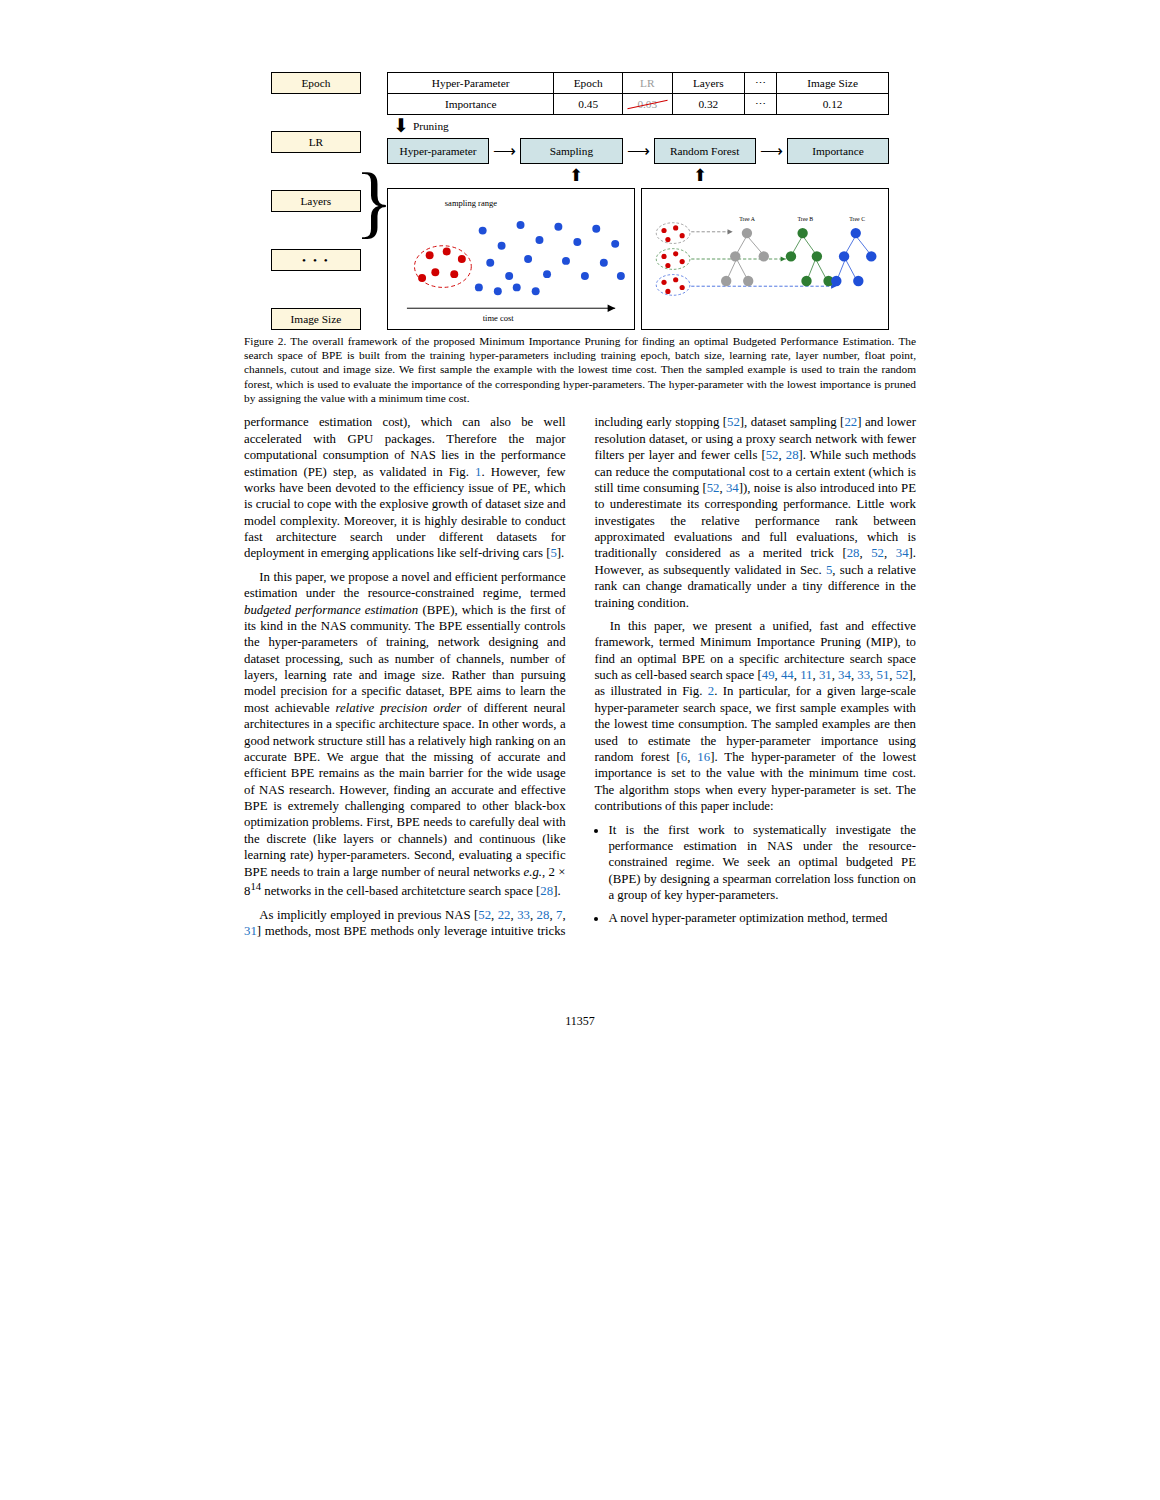Epoch
LR
Layers
• • •
Image Size
}
| Hyper-Parameter | Epoch | LR | Layers | ⋯ | Image Size |
| Importance | 0.45 | 0.03 | 0.32 | ⋯ | 0.12 |
⬇Pruning
Hyper-parameter
⟶
Sampling
⟶
Random Forest
⟶
Importance
⬆
⬆
sampling range time cost
Tree A Tree B Tree C
Figure 2. The overall framework of the proposed Minimum Importance Pruning for finding an optimal Budgeted Performance Estimation. The search space of BPE is built from the training hyper-parameters including training epoch, batch size, learning rate, layer number, float point, channels, cutout and image size. We first sample the example with the lowest time cost. Then the sampled example is used to train the random forest, which is used to evaluate the importance of the corresponding hyper-parameters. The hyper-parameter with the lowest importance is pruned by assigning the value with a minimum time cost.
performance estimation cost), which can also be well accelerated with GPU packages. Therefore the major computational consumption of NAS lies in the performance estimation (PE) step, as validated in Fig. 1. However, few works have been devoted to the efficiency issue of PE, which is crucial to cope with the explosive growth of dataset size and model complexity. Moreover, it is highly desirable to conduct fast architecture search under different datasets for deployment in emerging applications like self-driving cars [5].
In this paper, we propose a novel and efficient performance estimation under the resource-constrained regime, termed budgeted performance estimation (BPE), which is the first of its kind in the NAS community. The BPE essentially controls the hyper-parameters of training, network designing and dataset processing, such as number of channels, number of layers, learning rate and image size. Rather than pursuing model precision for a specific dataset, BPE aims to learn the most achievable relative precision order of different neural architectures in a specific architecture space. In other words, a good network structure still has a relatively high ranking on an accurate BPE. We argue that the missing of accurate and efficient BPE remains as the main barrier for the wide usage of NAS research. However, finding an accurate and effective BPE is extremely challenging compared to other black-box optimization problems. First, BPE needs to carefully deal with the discrete (like layers or channels) and continuous (like learning rate) hyper-parameters. Second, evaluating a specific BPE needs to train a large number of neural networks e.g., 2 × 814 networks in the cell-based architetcture search space [28].
As implicitly employed in previous NAS [52, 22, 33, 28, 7, 31] methods, most BPE methods only leverage intuitive tricks including early stopping [52], dataset sampling [22] and lower resolution dataset, or using a proxy search network with fewer filters per layer and fewer cells [52, 28]. While such methods can reduce the computational cost to a certain extent (which is still time consuming [52, 34]), noise is also introduced into PE to underestimate its corresponding performance. Little work investigates the relative performance rank between approximated evaluations and full evaluations, which is traditionally considered as a merited trick [28, 52, 34]. However, as subsequently validated in Sec. 5, such a relative rank can change dramatically under a tiny difference in the training condition.
In this paper, we present a unified, fast and effective framework, termed Minimum Importance Pruning (MIP), to find an optimal BPE on a specific architecture search space such as cell-based search space [49, 44, 11, 31, 34, 33, 51, 52], as illustrated in Fig. 2. In particular, for a given large-scale hyper-parameter search space, we first sample examples with the lowest time consumption. The sampled examples are then used to estimate the hyper-parameter importance using random forest [6, 16]. The hyper-parameter of the lowest importance is set to the value with the minimum time cost. The algorithm stops when every hyper-parameter is set. The contributions of this paper include:
It is the first work to systematically investigate the performance estimation in NAS under the resource-constrained regime. We seek an optimal budgeted PE (BPE) by designing a spearman correlation loss function on a group of key hyper-parameters.
A novel hyper-parameter optimization method, termed
11357